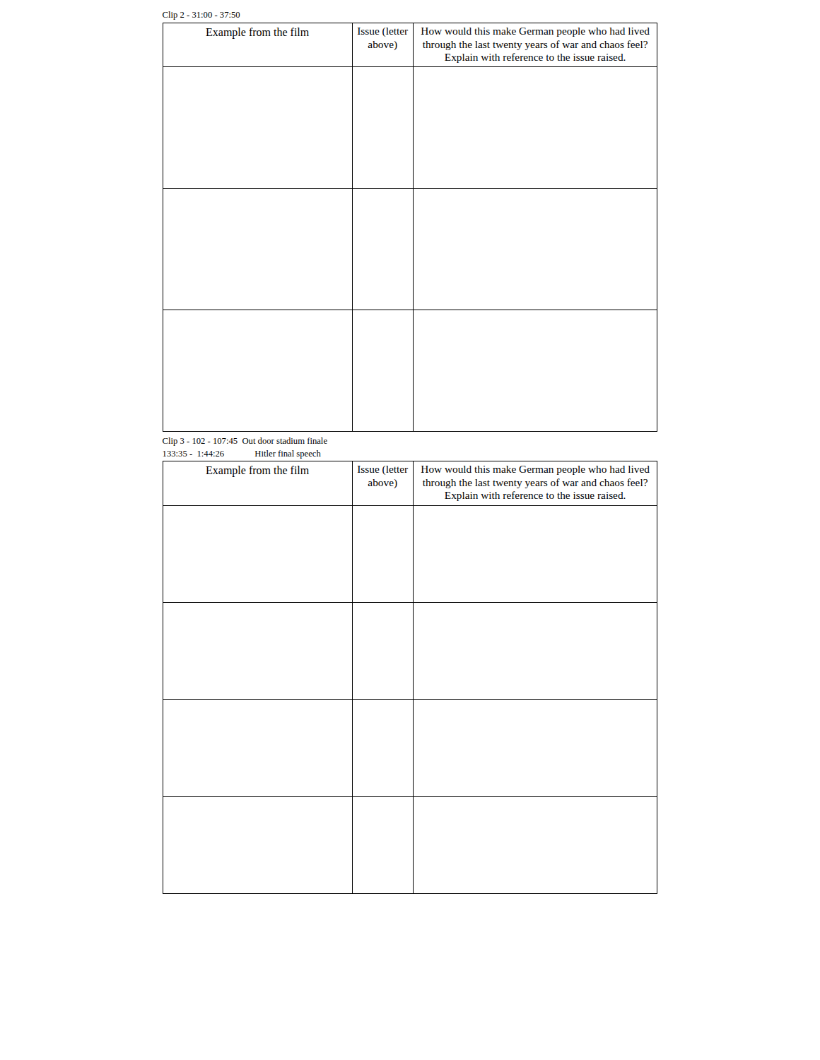Clip 2 - 31:00 - 37:50
| Example from the film | Issue (letter above) | How would this make German people who had lived through the last twenty years of war and chaos feel? Explain with reference to the issue raised. |
| --- | --- | --- |
Clip 3 - 102 - 107:45 Out door stadium finale
133:35 - 1:44:26 Hitler final speech
| Example from the film | Issue (letter above) | How would this make German people who had lived through the last twenty years of war and chaos feel? Explain with reference to the issue raised. |
| --- | --- | --- |